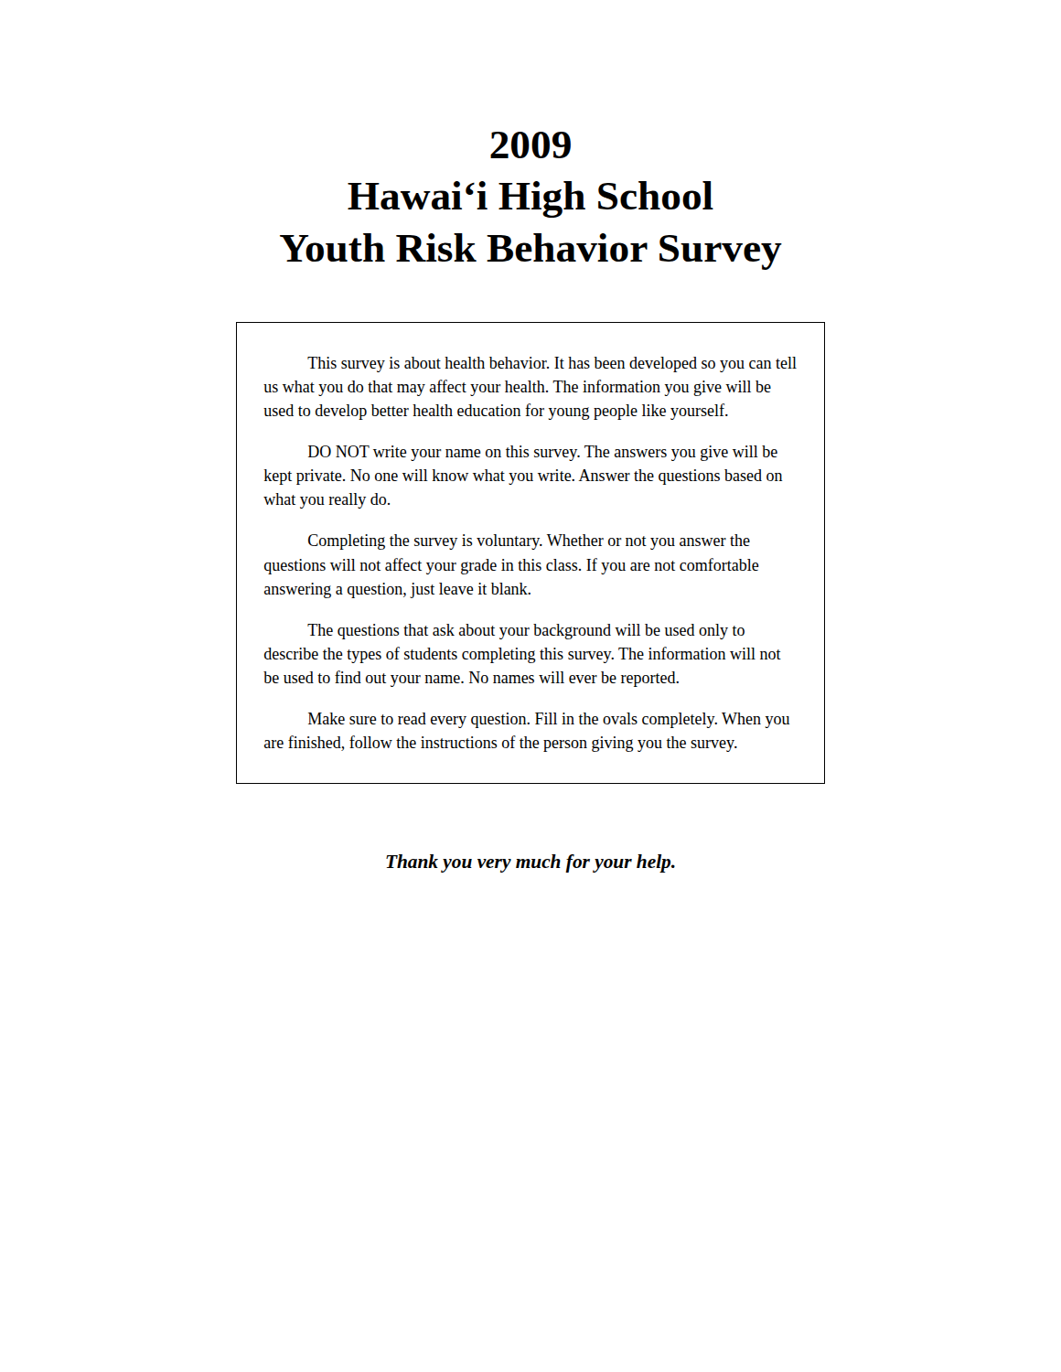2009
Hawaiʻi High School
Youth Risk Behavior Survey
This survey is about health behavior. It has been developed so you can tell us what you do that may affect your health. The information you give will be used to develop better health education for young people like yourself.
DO NOT write your name on this survey. The answers you give will be kept private. No one will know what you write. Answer the questions based on what you really do.
Completing the survey is voluntary. Whether or not you answer the questions will not affect your grade in this class. If you are not comfortable answering a question, just leave it blank.
The questions that ask about your background will be used only to describe the types of students completing this survey. The information will not be used to find out your name. No names will ever be reported.
Make sure to read every question. Fill in the ovals completely. When you are finished, follow the instructions of the person giving you the survey.
Thank you very much for your help.